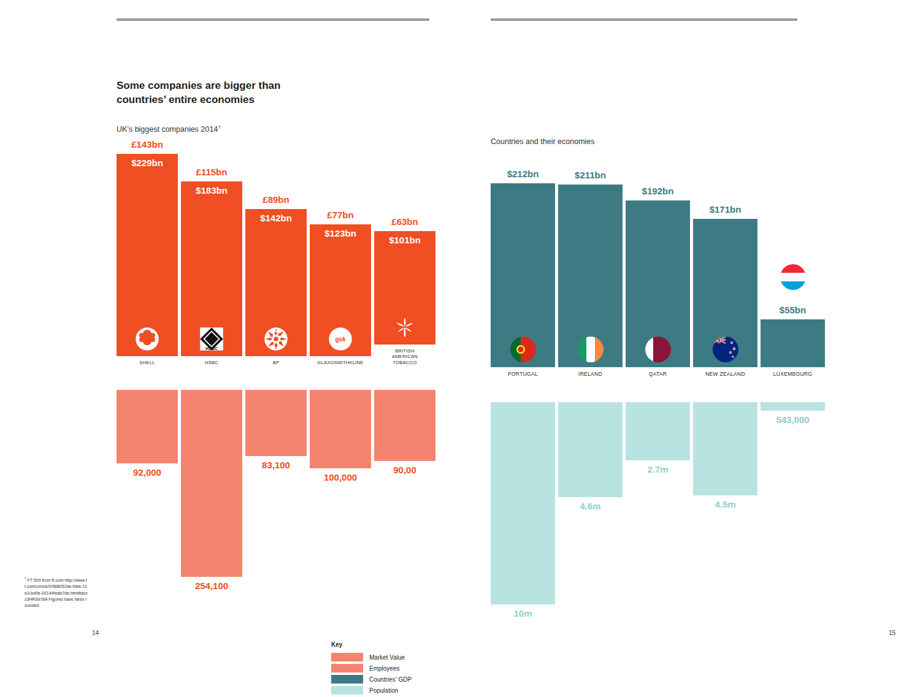Some companies are bigger than
countries’ entire economies
UK’s biggest companies 20147
£143bn $229bn
Shell
£115bn $183bn HSBC
HSBC
£89bn $142bn bp
BP
£77bn $123bn gsk
GlaxoSmithKline
£63bn $101bn
British
American
Tobacco
92,000
254,100
83,100
100,000
90,00
Key
Market Value
Employees
Countries’ GDP
Population
7 FT 500 from ft.com http://www.ft.com/cms/s/0/988051be-fdee-11e3-bd0e-00144feab7de.html#axzz3HRSIrSfA Figures have been rounded
14
Countries and their economies
$212bn
Portugal
$211bn
Ireland
$192bn
Qatar
$171bn
New Zealand
$55bn
Luxembourg
10m
4.6m
2.7m
4.5m
543,000
15